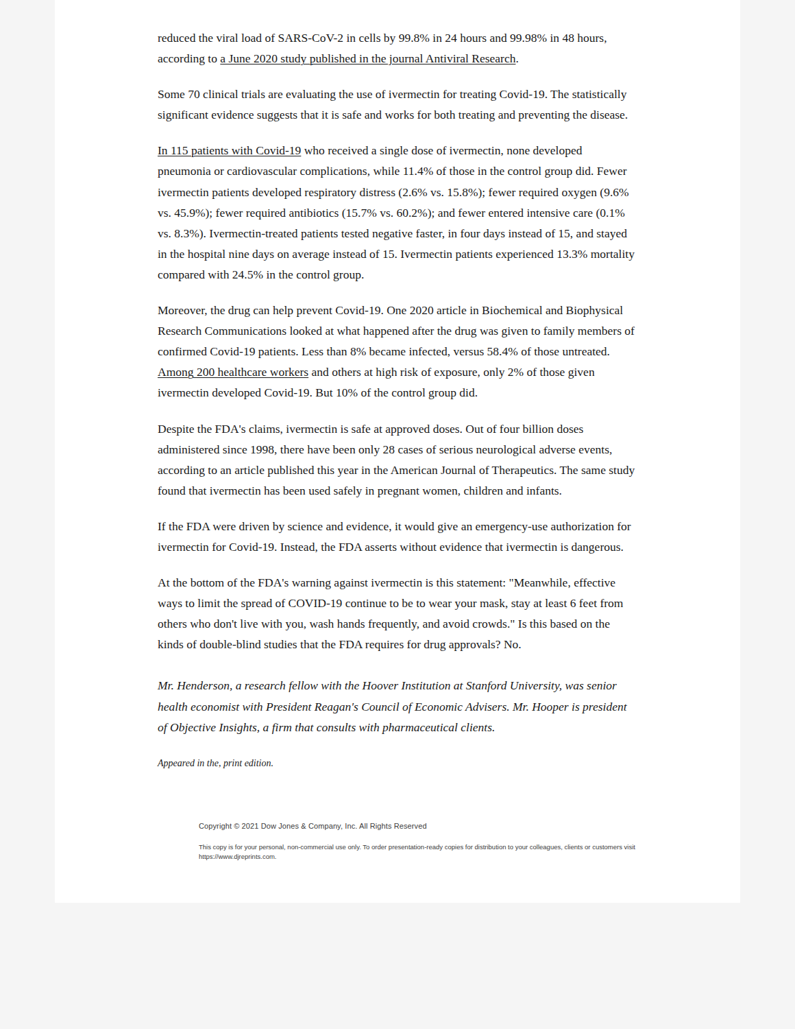reduced the viral load of SARS-CoV-2 in cells by 99.8% in 24 hours and 99.98% in 48 hours, according to a June 2020 study published in the journal Antiviral Research.
Some 70 clinical trials are evaluating the use of ivermectin for treating Covid-19. The statistically significant evidence suggests that it is safe and works for both treating and preventing the disease.
In 115 patients with Covid-19 who received a single dose of ivermectin, none developed pneumonia or cardiovascular complications, while 11.4% of those in the control group did. Fewer ivermectin patients developed respiratory distress (2.6% vs. 15.8%); fewer required oxygen (9.6% vs. 45.9%); fewer required antibiotics (15.7% vs. 60.2%); and fewer entered intensive care (0.1% vs. 8.3%). Ivermectin-treated patients tested negative faster, in four days instead of 15, and stayed in the hospital nine days on average instead of 15. Ivermectin patients experienced 13.3% mortality compared with 24.5% in the control group.
Moreover, the drug can help prevent Covid-19. One 2020 article in Biochemical and Biophysical Research Communications looked at what happened after the drug was given to family members of confirmed Covid-19 patients. Less than 8% became infected, versus 58.4% of those untreated. Among 200 healthcare workers and others at high risk of exposure, only 2% of those given ivermectin developed Covid-19. But 10% of the control group did.
Despite the FDA's claims, ivermectin is safe at approved doses. Out of four billion doses administered since 1998, there have been only 28 cases of serious neurological adverse events, according to an article published this year in the American Journal of Therapeutics. The same study found that ivermectin has been used safely in pregnant women, children and infants.
If the FDA were driven by science and evidence, it would give an emergency-use authorization for ivermectin for Covid-19. Instead, the FDA asserts without evidence that ivermectin is dangerous.
At the bottom of the FDA's warning against ivermectin is this statement: "Meanwhile, effective ways to limit the spread of COVID-19 continue to be to wear your mask, stay at least 6 feet from others who don't live with you, wash hands frequently, and avoid crowds." Is this based on the kinds of double-blind studies that the FDA requires for drug approvals? No.
Mr. Henderson, a research fellow with the Hoover Institution at Stanford University, was senior health economist with President Reagan's Council of Economic Advisers. Mr. Hooper is president of Objective Insights, a firm that consults with pharmaceutical clients.
Appeared in the, print edition.
Copyright © 2021 Dow Jones & Company, Inc. All Rights Reserved
This copy is for your personal, non-commercial use only. To order presentation-ready copies for distribution to your colleagues, clients or customers visit https://www.djreprints.com.